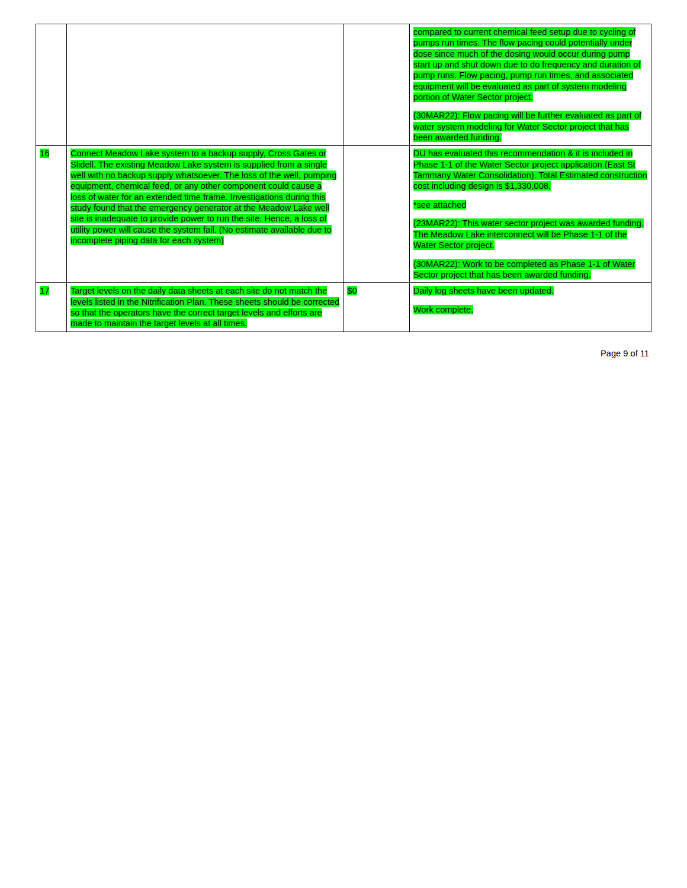| | | | compared to current chemical feed setup due to cycling of pumps run times. The flow pacing could potentially under dose since much of the dosing would occur during pump start up and shut down due to do frequency and duration of pump runs. Flow pacing, pump run times, and associated equipment will be evaluated as part of system modeling portion of Water Sector project. (30MAR22): Flow pacing will be further evaluated as part of water system modeling for Water Sector project that has been awarded funding. |
| 16 | Connect Meadow Lake system to a backup supply, Cross Gates or Slidell. The existing Meadow Lake system is supplied from a single well with no backup supply whatsoever. The loss of the well, pumping equipment, chemical feed, or any other component could cause a loss of water for an extended time frame. Investigations during this study found that the emergency generator at the Meadow Lake well site is inadequate to provide power to run the site. Hence, a loss of utility power will cause the system fail. (No estimate available due to incomplete piping data for each system) | | DU has evaluated this recommendation & it is included in Phase 1-1 of the Water Sector project application (East St Tammany Water Consolidation). Total Estimated construction cost including design is $1,330,008. *see attached (23MAR22): This water sector project was awarded funding. The Meadow Lake interconnect will be Phase 1-1 of the Water Sector project. (30MAR22): Work to be completed as Phase 1-1 of Water Sector project that has been awarded funding. |
| 17 | Target levels on the daily data sheets at each site do not match the levels listed in the Nitrification Plan. These sheets should be corrected so that the operators have the correct target levels and efforts are made to maintain the target levels at all times. | $0 | Daily log sheets have been updated. Work complete. |
Page 9 of 11